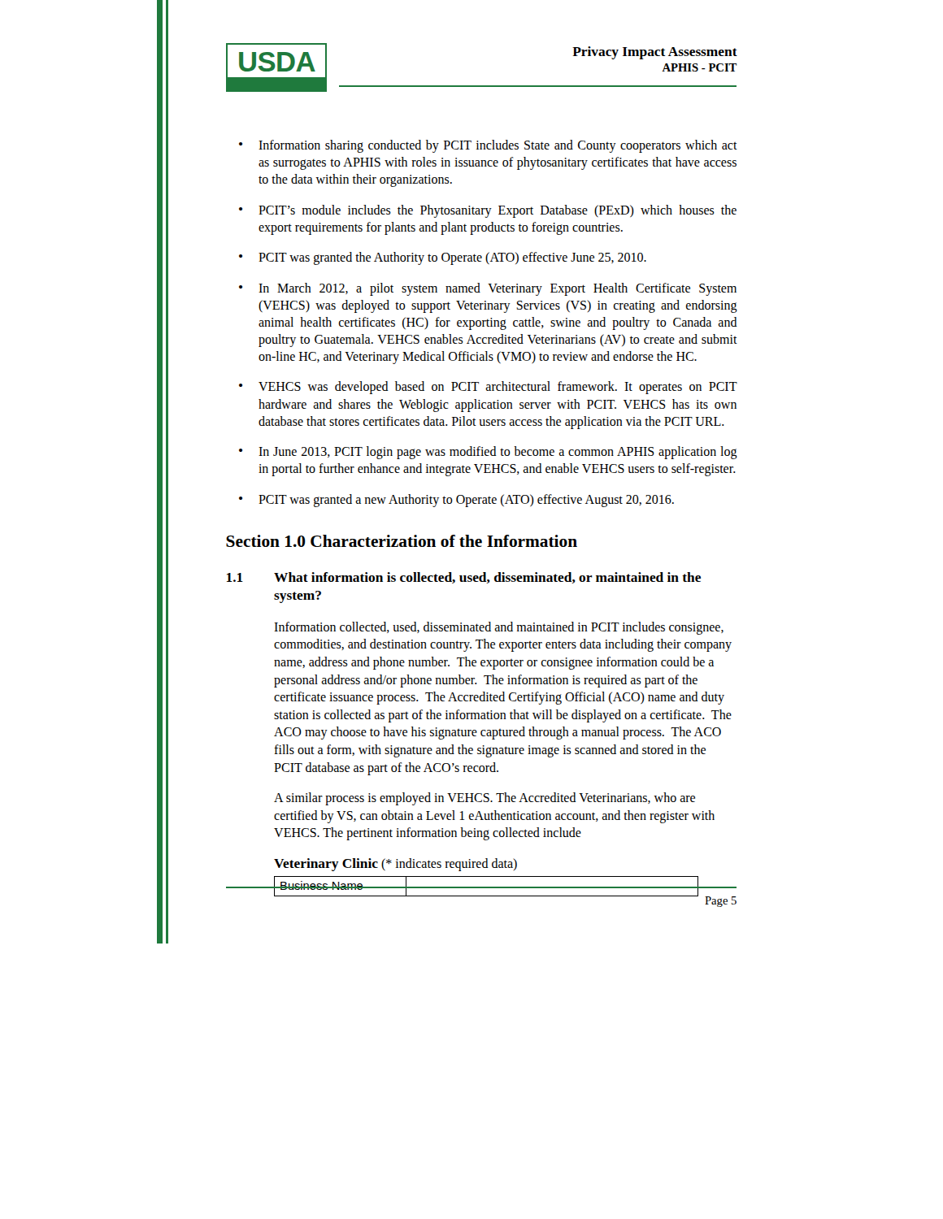USDA
Privacy Impact Assessment
APHIS - PCIT
Information sharing conducted by PCIT includes State and County cooperators which act as surrogates to APHIS with roles in issuance of phytosanitary certificates that have access to the data within their organizations.
PCIT’s module includes the Phytosanitary Export Database (PExD) which houses the export requirements for plants and plant products to foreign countries.
PCIT was granted the Authority to Operate (ATO) effective June 25, 2010.
In March 2012, a pilot system named Veterinary Export Health Certificate System (VEHCS) was deployed to support Veterinary Services (VS) in creating and endorsing animal health certificates (HC) for exporting cattle, swine and poultry to Canada and poultry to Guatemala. VEHCS enables Accredited Veterinarians (AV) to create and submit on-line HC, and Veterinary Medical Officials (VMO) to review and endorse the HC.
VEHCS was developed based on PCIT architectural framework. It operates on PCIT hardware and shares the Weblogic application server with PCIT. VEHCS has its own database that stores certificates data. Pilot users access the application via the PCIT URL.
In June 2013, PCIT login page was modified to become a common APHIS application log in portal to further enhance and integrate VEHCS, and enable VEHCS users to self-register.
PCIT was granted a new Authority to Operate (ATO) effective August 20, 2016.
Section 1.0 Characterization of the Information
1.1
What information is collected, used, disseminated, or maintained in the system?
Information collected, used, disseminated and maintained in PCIT includes consignee, commodities, and destination country. The exporter enters data including their company name, address and phone number. The exporter or consignee information could be a personal address and/or phone number. The information is required as part of the certificate issuance process. The Accredited Certifying Official (ACO) name and duty station is collected as part of the information that will be displayed on a certificate. The ACO may choose to have his signature captured through a manual process. The ACO fills out a form, with signature and the signature image is scanned and stored in the PCIT database as part of the ACO’s record.
A similar process is employed in VEHCS. The Accredited Veterinarians, who are certified by VS, can obtain a Level 1 eAuthentication account, and then register with VEHCS. The pertinent information being collected include
Veterinary Clinic (* indicates required data)
| Business Name | |
Page 5